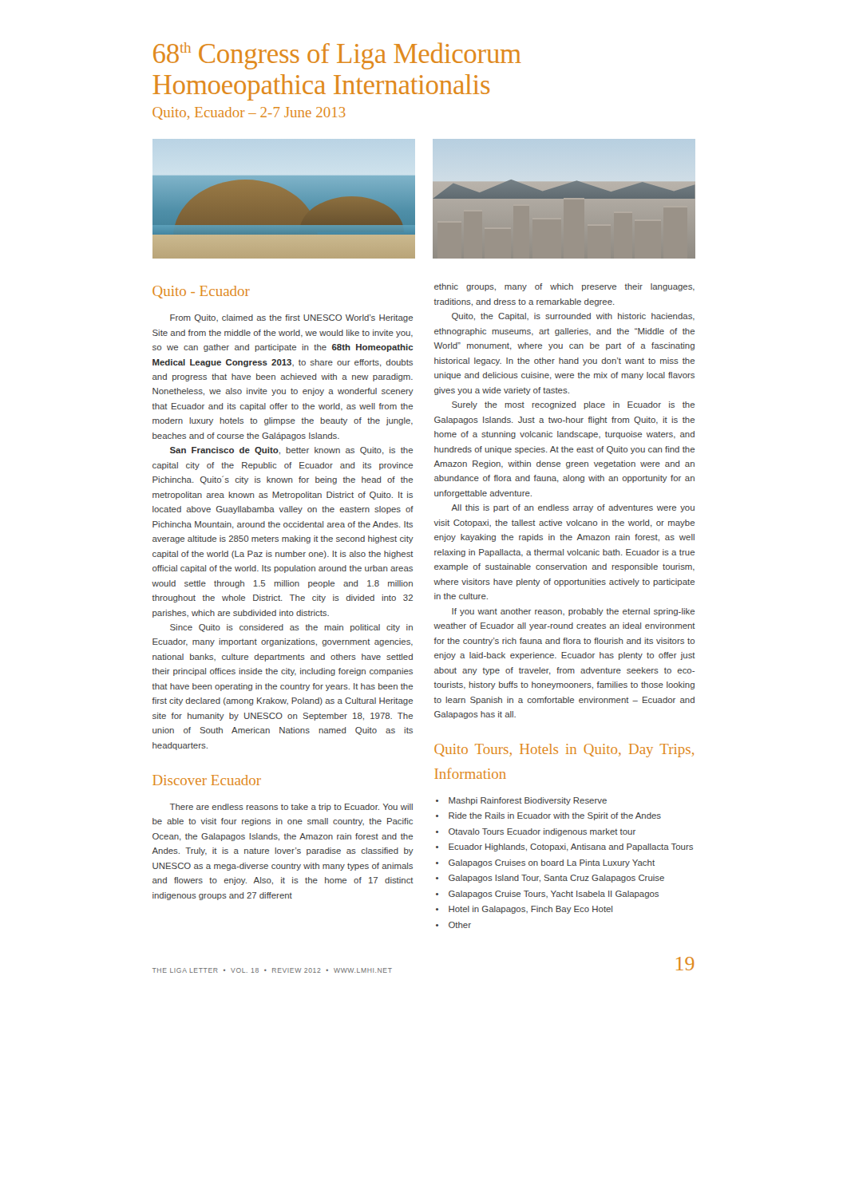68th Congress of Liga Medicorum Homoeopathica Internationalis
Quito, Ecuador – 2-7 June 2013
Quito - Ecuador
From Quito, claimed as the first UNESCO World’s Heritage Site and from the middle of the world, we would like to invite you, so we can gather and participate in the 68th Homeopathic Medical League Congress 2013, to share our efforts, doubts and progress that have been achieved with a new paradigm. Nonetheless, we also invite you to enjoy a wonderful scenery that Ecuador and its capital offer to the world, as well from the modern luxury hotels to glimpse the beauty of the jungle, beaches and of course the Galápagos Islands.
San Francisco de Quito, better known as Quito, is the capital city of the Republic of Ecuador and its province Pichincha. Quito´s city is known for being the head of the metropolitan area known as Metropolitan District of Quito. It is located above Guayllabamba valley on the eastern slopes of Pichincha Mountain, around the occidental area of the Andes. Its average altitude is 2850 meters making it the second highest city capital of the world (La Paz is number one). It is also the highest official capital of the world. Its population around the urban areas would settle through 1.5 million people and 1.8 million throughout the whole District. The city is divided into 32 parishes, which are subdivided into districts.
Since Quito is considered as the main political city in Ecuador, many important organizations, government agencies, national banks, culture departments and others have settled their principal offices inside the city, including foreign companies that have been operating in the country for years. It has been the first city declared (among Krakow, Poland) as a Cultural Heritage site for humanity by UNESCO on September 18, 1978. The union of South American Nations named Quito as its headquarters.
Discover Ecuador
There are endless reasons to take a trip to Ecuador. You will be able to visit four regions in one small country, the Pacific Ocean, the Galapagos Islands, the Amazon rain forest and the Andes. Truly, it is a nature lover’s paradise as classified by UNESCO as a mega-diverse country with many types of animals and flowers to enjoy. Also, it is the home of 17 distinct indigenous groups and 27 different
ethnic groups, many of which preserve their languages, traditions, and dress to a remarkable degree.
Quito, the Capital, is surrounded with historic haciendas, ethnographic museums, art galleries, and the “Middle of the World” monument, where you can be part of a fascinating historical legacy. In the other hand you don’t want to miss the unique and delicious cuisine, were the mix of many local flavors gives you a wide variety of tastes.
Surely the most recognized place in Ecuador is the Galapagos Islands. Just a two-hour flight from Quito, it is the home of a stunning volcanic landscape, turquoise waters, and hundreds of unique species. At the east of Quito you can find the Amazon Region, within dense green vegetation were and an abundance of flora and fauna, along with an opportunity for an unforgettable adventure.
All this is part of an endless array of adventures were you visit Cotopaxi, the tallest active volcano in the world, or maybe enjoy kayaking the rapids in the Amazon rain forest, as well relaxing in Papallacta, a thermal volcanic bath. Ecuador is a true example of sustainable conservation and responsible tourism, where visitors have plenty of opportunities actively to participate in the culture.
If you want another reason, probably the eternal spring-like weather of Ecuador all year-round creates an ideal environment for the country’s rich fauna and flora to flourish and its visitors to enjoy a laid-back experience. Ecuador has plenty to offer just about any type of traveler, from adventure seekers to eco-tourists, history buffs to honeymooners, families to those looking to learn Spanish in a comfortable environment – Ecuador and Galapagos has it all.
Quito Tours, Hotels in Quito, Day Trips, Information
Mashpi Rainforest Biodiversity Reserve
Ride the Rails in Ecuador with the Spirit of the Andes
Otavalo Tours Ecuador indigenous market tour
Ecuador Highlands, Cotopaxi, Antisana and Papallacta Tours
Galapagos Cruises on board La Pinta Luxury Yacht
Galapagos Island Tour, Santa Cruz Galapagos Cruise
Galapagos Cruise Tours, Yacht Isabela II Galapagos
Hotel in Galapagos, Finch Bay Eco Hotel
Other
The Liga Letter • Vol. 18 • Review 2012 • www.lmhi.net
19